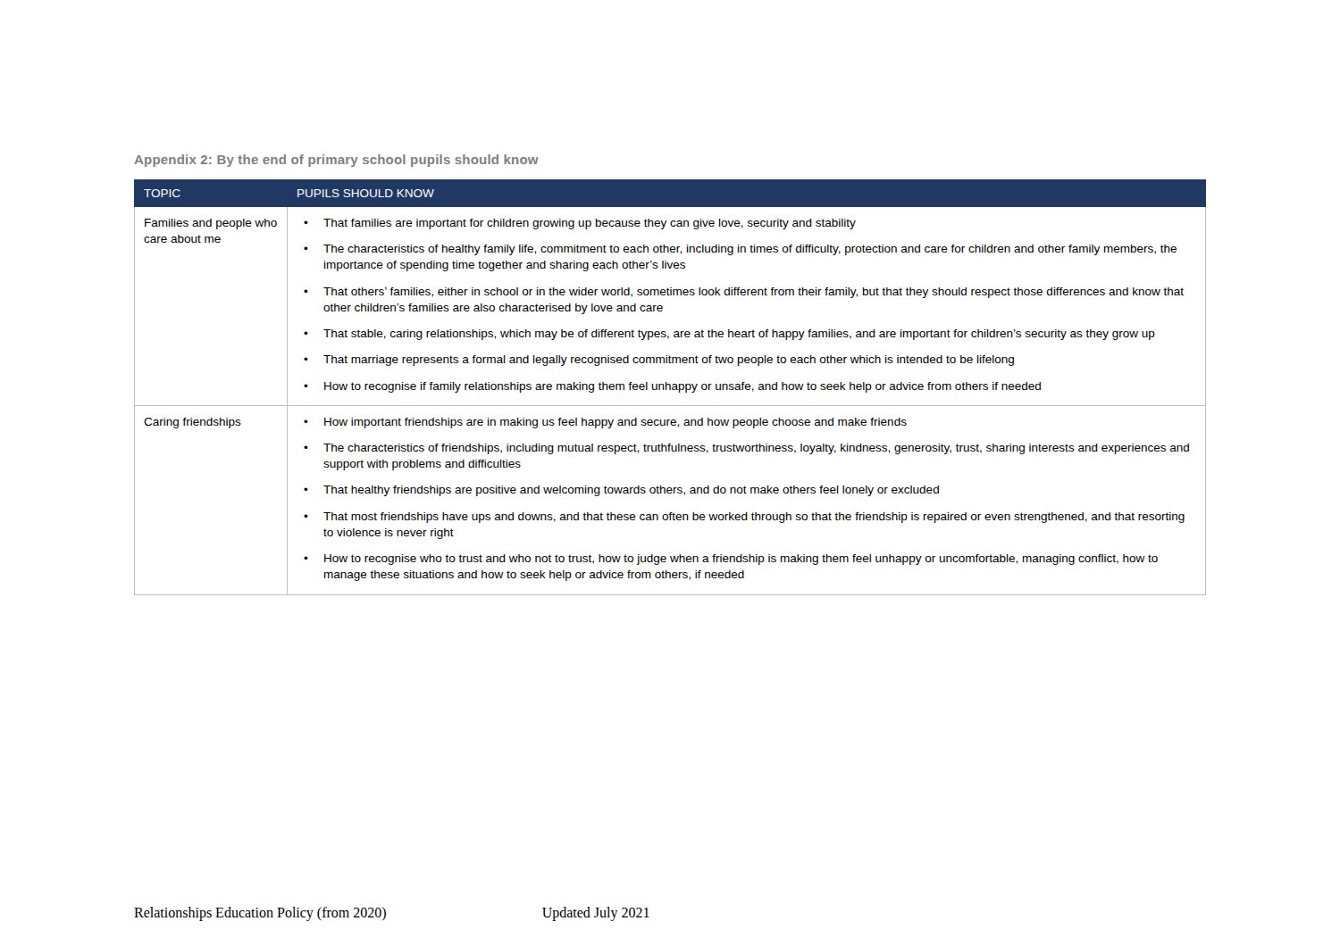Appendix 2: By the end of primary school pupils should know
| TOPIC | PUPILS SHOULD KNOW |
| --- | --- |
| Families and people who care about me | That families are important for children growing up because they can give love, security and stability The characteristics of healthy family life, commitment to each other, including in times of difficulty, protection and care for children and other family members, the importance of spending time together and sharing each other’s lives That others’ families, either in school or in the wider world, sometimes look different from their family, but that they should respect those differences and know that other children’s families are also characterised by love and care That stable, caring relationships, which may be of different types, are at the heart of happy families, and are important for children’s security as they grow up That marriage represents a formal and legally recognised commitment of two people to each other which is intended to be lifelong How to recognise if family relationships are making them feel unhappy or unsafe, and how to seek help or advice from others if needed |
| Caring friendships | How important friendships are in making us feel happy and secure, and how people choose and make friends The characteristics of friendships, including mutual respect, truthfulness, trustworthiness, loyalty, kindness, generosity, trust, sharing interests and experiences and support with problems and difficulties That healthy friendships are positive and welcoming towards others, and do not make others feel lonely or excluded That most friendships have ups and downs, and that these can often be worked through so that the friendship is repaired or even strengthened, and that resorting to violence is never right How to recognise who to trust and who not to trust, how to judge when a friendship is making them feel unhappy or uncomfortable, managing conflict, how to manage these situations and how to seek help or advice from others, if needed |
Relationships Education Policy (from 2020) Updated July 2021